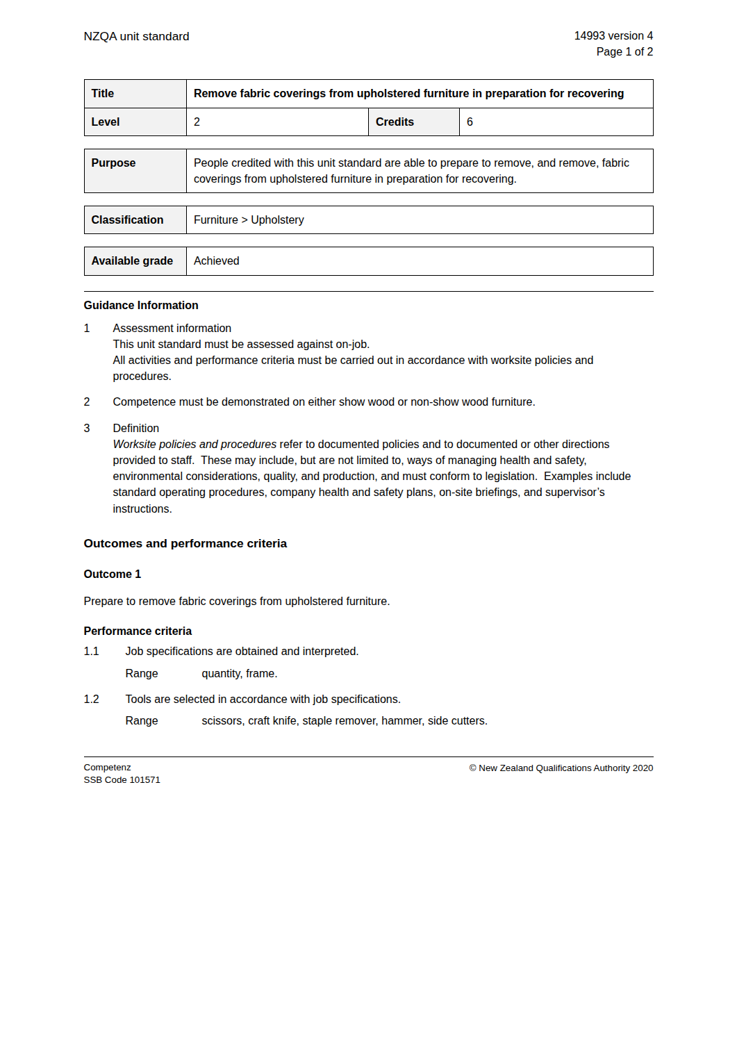NZQA unit standard
14993 version 4
Page 1 of 2
| Title | Remove fabric coverings from upholstered furniture in preparation for recovering |
| Level | 2 | Credits | 6 |
| Purpose | People credited with this unit standard are able to prepare to remove, and remove, fabric coverings from upholstered furniture in preparation for recovering. |
| Classification | Furniture > Upholstery |
| Available grade | Achieved |
Guidance Information
Assessment information
This unit standard must be assessed against on-job. All activities and performance criteria must be carried out in accordance with worksite policies and procedures.
Competence must be demonstrated on either show wood or non-show wood furniture.
Definition
Worksite policies and procedures refer to documented policies and to documented or other directions provided to staff. These may include, but are not limited to, ways of managing health and safety, environmental considerations, quality, and production, and must conform to legislation. Examples include standard operating procedures, company health and safety plans, on-site briefings, and supervisor’s instructions.
Outcomes and performance criteria
Outcome 1
Prepare to remove fabric coverings from upholstered furniture.
Performance criteria
1.1
Job specifications are obtained and interpreted.
Range
quantity, frame.
1.2
Tools are selected in accordance with job specifications.
Range
scissors, craft knife, staple remover, hammer, side cutters.
Competenz
SSB Code 101571
© New Zealand Qualifications Authority 2020